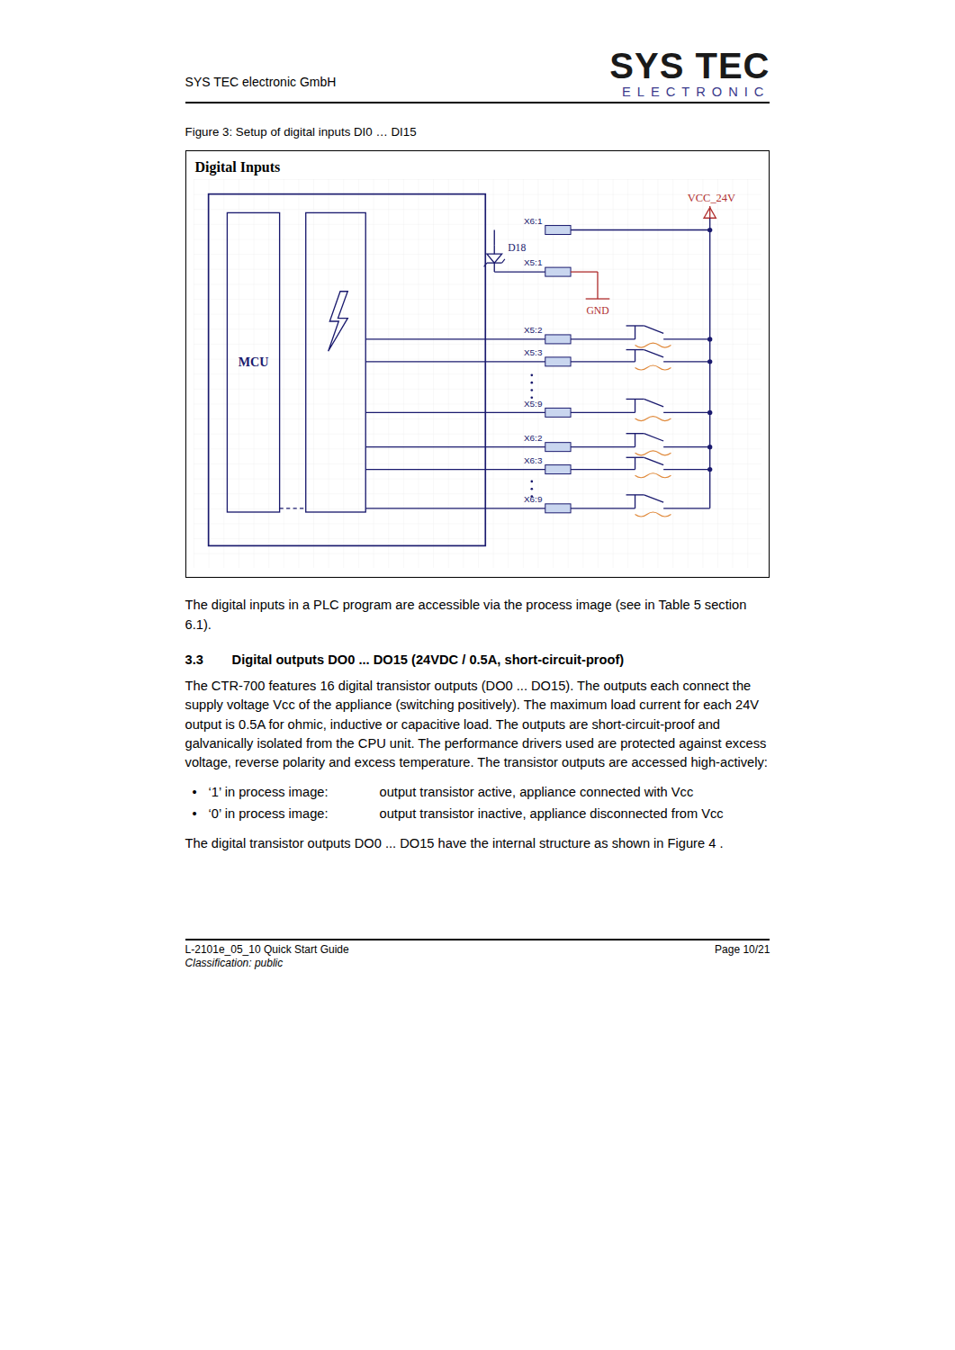SYS TEC electronic GmbH
SYS TEC
ELECTRONIC
Figure 3: Setup of digital inputs DI0 … DI15
Digital Inputs
MCU VCC_24V X6:1 D18 X5:1 GND X5:2 X5:3 X5:9 X6:2 X6:3 X6:9
The digital inputs in a PLC program are accessible via the process image (see in Table 5 section 6.1).
3.3 Digital outputs DO0 ... DO15 (24VDC / 0.5A, short-circuit-proof)
The CTR-700 features 16 digital transistor outputs (DO0 ... DO15). The outputs each connect the supply voltage Vcc of the appliance (switching positively). The maximum load current for each 24V output is 0.5A for ohmic, inductive or capacitive load. The outputs are short-circuit-proof and galvanically isolated from the CPU unit. The performance drivers used are protected against excess voltage, reverse polarity and excess temperature. The transistor outputs are accessed high-actively:
‘1’ in process image: output transistor active, appliance connected with Vcc
‘0’ in process image: output transistor inactive, appliance disconnected from Vcc
The digital transistor outputs DO0 ... DO15 have the internal structure as shown in Figure 4 .
L-2101e_05_10 Quick Start Guide
Classification: public
Page 10/21